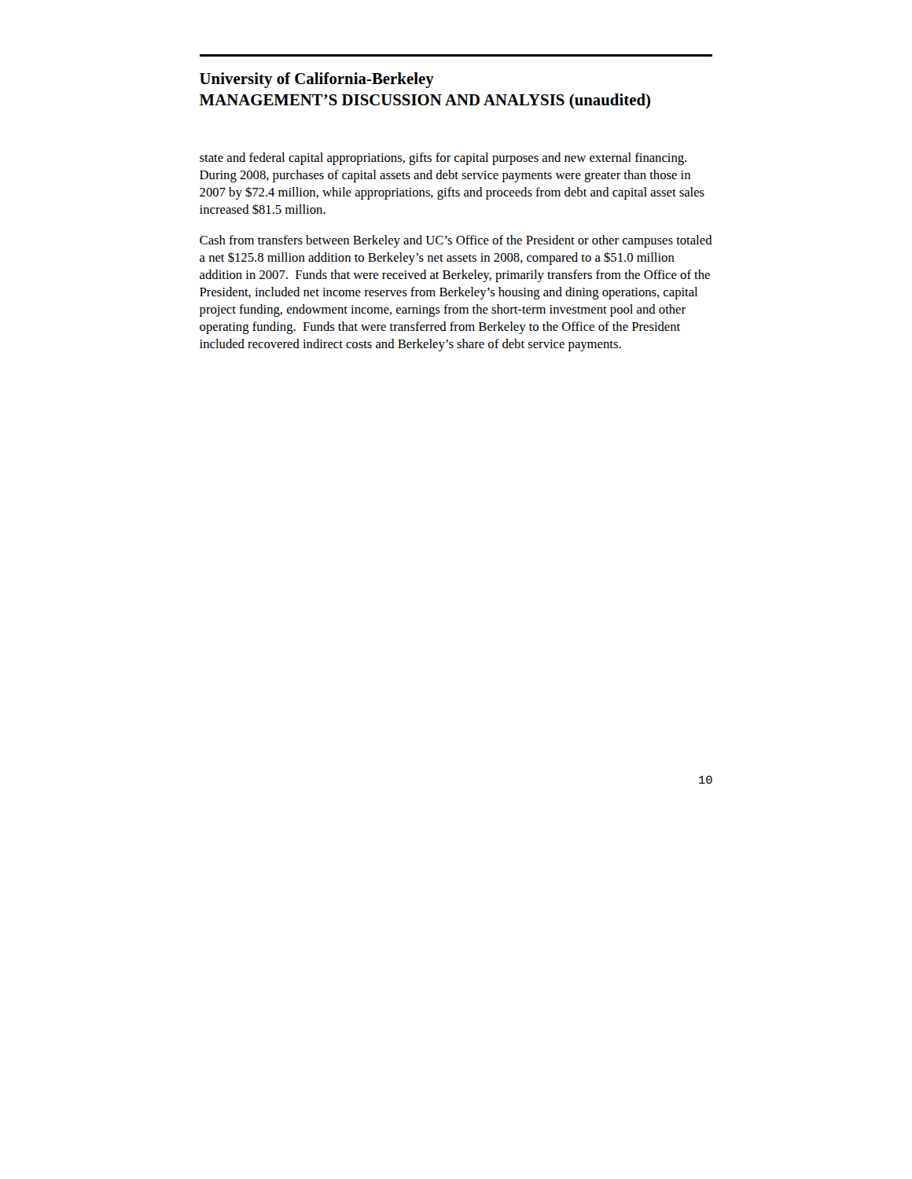University of California-Berkeley
MANAGEMENT’S DISCUSSION AND ANALYSIS (unaudited)
state and federal capital appropriations, gifts for capital purposes and new external financing. During 2008, purchases of capital assets and debt service payments were greater than those in 2007 by $72.4 million, while appropriations, gifts and proceeds from debt and capital asset sales increased $81.5 million.
Cash from transfers between Berkeley and UC’s Office of the President or other campuses totaled a net $125.8 million addition to Berkeley’s net assets in 2008, compared to a $51.0 million addition in 2007. Funds that were received at Berkeley, primarily transfers from the Office of the President, included net income reserves from Berkeley’s housing and dining operations, capital project funding, endowment income, earnings from the short-term investment pool and other operating funding. Funds that were transferred from Berkeley to the Office of the President included recovered indirect costs and Berkeley’s share of debt service payments.
10